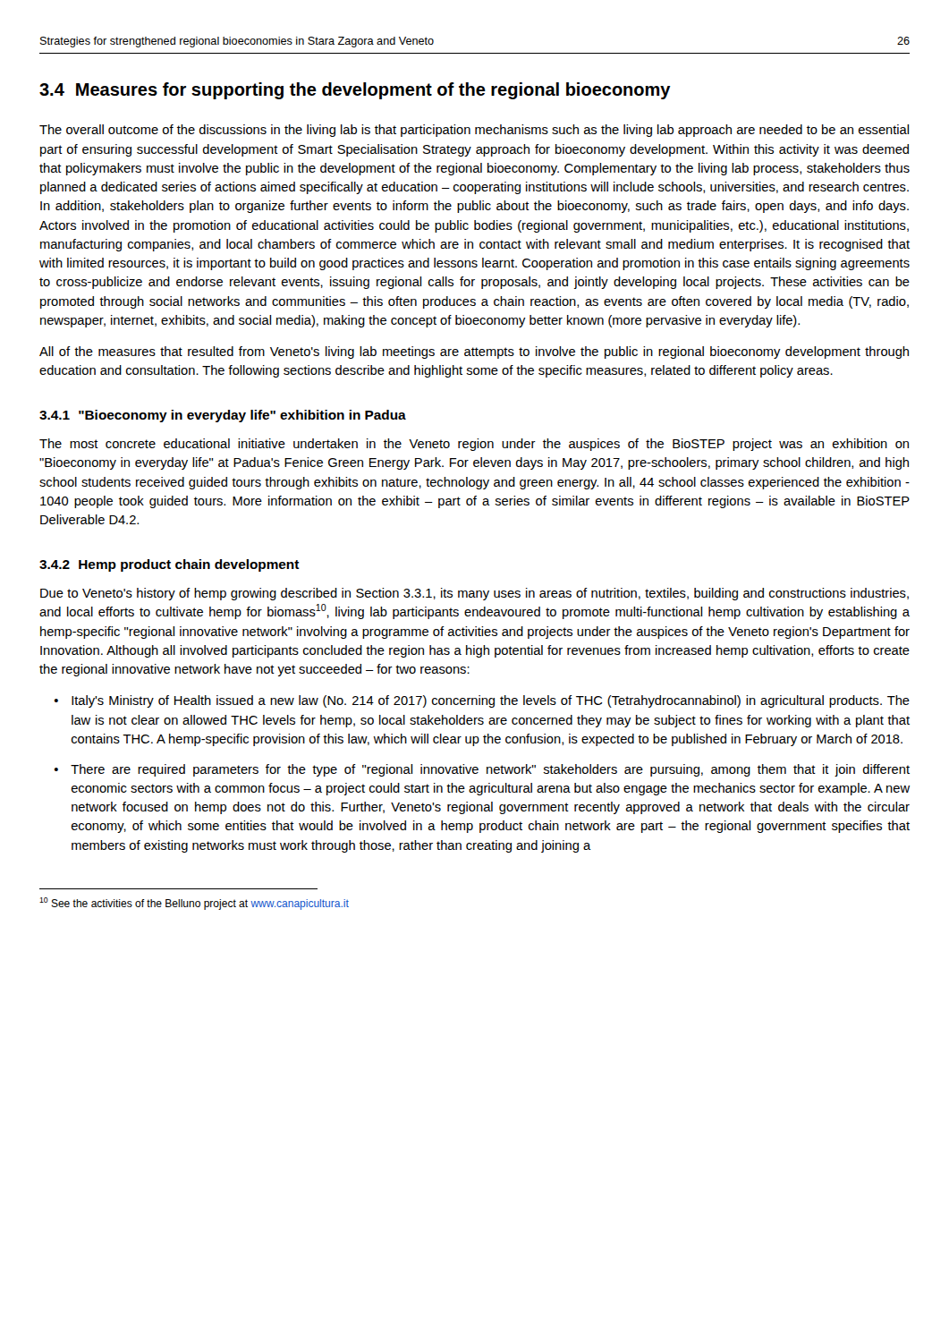Strategies for strengthened regional bioeconomies in Stara Zagora and Veneto
26
3.4 Measures for supporting the development of the regional bioeconomy
The overall outcome of the discussions in the living lab is that participation mechanisms such as the living lab approach are needed to be an essential part of ensuring successful development of Smart Specialisation Strategy approach for bioeconomy development. Within this activity it was deemed that policymakers must involve the public in the development of the regional bioeconomy. Complementary to the living lab process, stakeholders thus planned a dedicated series of actions aimed specifically at education – cooperating institutions will include schools, universities, and research centres. In addition, stakeholders plan to organize further events to inform the public about the bioeconomy, such as trade fairs, open days, and info days. Actors involved in the promotion of educational activities could be public bodies (regional government, municipalities, etc.), educational institutions, manufacturing companies, and local chambers of commerce which are in contact with relevant small and medium enterprises. It is recognised that with limited resources, it is important to build on good practices and lessons learnt. Cooperation and promotion in this case entails signing agreements to cross-publicize and endorse relevant events, issuing regional calls for proposals, and jointly developing local projects. These activities can be promoted through social networks and communities – this often produces a chain reaction, as events are often covered by local media (TV, radio, newspaper, internet, exhibits, and social media), making the concept of bioeconomy better known (more pervasive in everyday life).
All of the measures that resulted from Veneto's living lab meetings are attempts to involve the public in regional bioeconomy development through education and consultation. The following sections describe and highlight some of the specific measures, related to different policy areas.
3.4.1"Bioeconomy in everyday life" exhibition in Padua
The most concrete educational initiative undertaken in the Veneto region under the auspices of the BioSTEP project was an exhibition on "Bioeconomy in everyday life" at Padua's Fenice Green Energy Park. For eleven days in May 2017, pre-schoolers, primary school children, and high school students received guided tours through exhibits on nature, technology and green energy. In all, 44 school classes experienced the exhibition - 1040 people took guided tours. More information on the exhibit – part of a series of similar events in different regions – is available in BioSTEP Deliverable D4.2.
3.4.2 Hemp product chain development
Due to Veneto's history of hemp growing described in Section 3.3.1, its many uses in areas of nutrition, textiles, building and constructions industries, and local efforts to cultivate hemp for biomass10, living lab participants endeavoured to promote multi-functional hemp cultivation by establishing a hemp-specific "regional innovative network" involving a programme of activities and projects under the auspices of the Veneto region's Department for Innovation. Although all involved participants concluded the region has a high potential for revenues from increased hemp cultivation, efforts to create the regional innovative network have not yet succeeded – for two reasons:
Italy's Ministry of Health issued a new law (No. 214 of 2017) concerning the levels of THC (Tetrahydrocannabinol) in agricultural products. The law is not clear on allowed THC levels for hemp, so local stakeholders are concerned they may be subject to fines for working with a plant that contains THC. A hemp-specific provision of this law, which will clear up the confusion, is expected to be published in February or March of 2018.
There are required parameters for the type of "regional innovative network" stakeholders are pursuing, among them that it join different economic sectors with a common focus – a project could start in the agricultural arena but also engage the mechanics sector for example. A new network focused on hemp does not do this. Further, Veneto's regional government recently approved a network that deals with the circular economy, of which some entities that would be involved in a hemp product chain network are part – the regional government specifies that members of existing networks must work through those, rather than creating and joining a
10 See the activities of the Belluno project at www.canapicultura.it